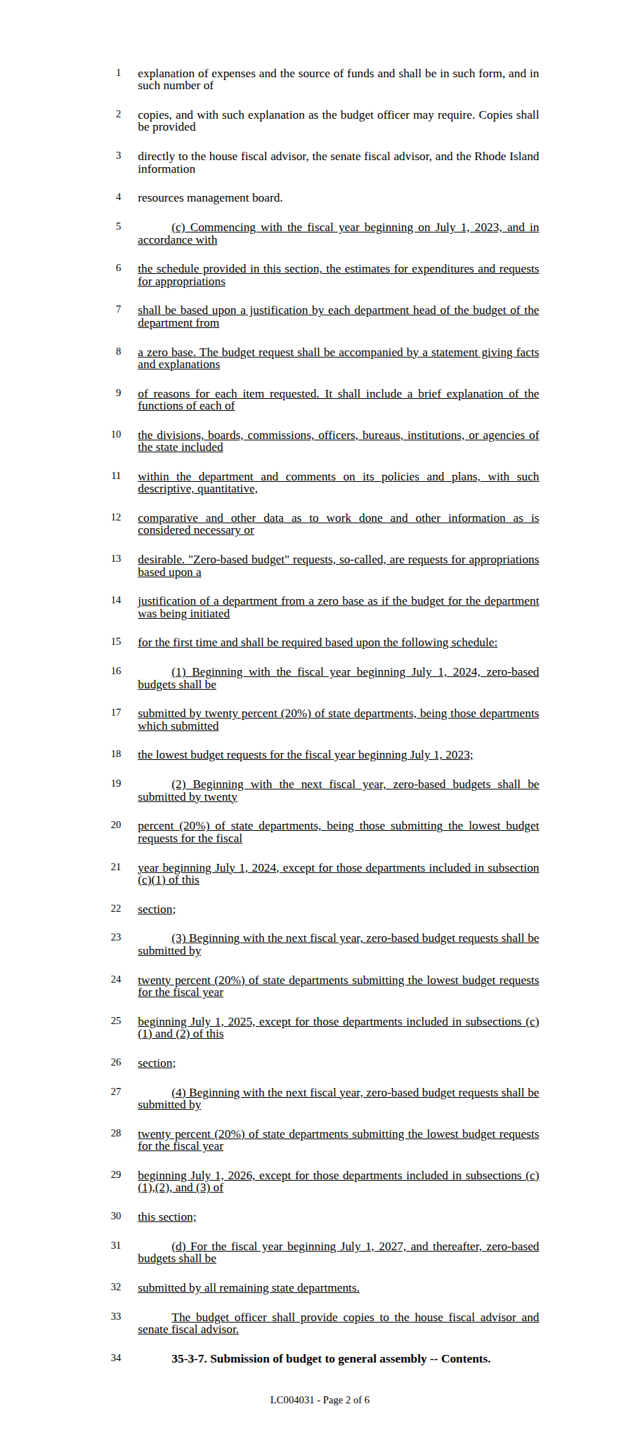explanation of expenses and the source of funds and shall be in such form, and in such number of
copies, and with such explanation as the budget officer may require. Copies shall be provided
directly to the house fiscal advisor, the senate fiscal advisor, and the Rhode Island information
resources management board.
(c) Commencing with the fiscal year beginning on July 1, 2023, and in accordance with
the schedule provided in this section, the estimates for expenditures and requests for appropriations
shall be based upon a justification by each department head of the budget of the department from
a zero base. The budget request shall be accompanied by a statement giving facts and explanations
of reasons for each item requested. It shall include a brief explanation of the functions of each of
the divisions, boards, commissions, officers, bureaus, institutions, or agencies of the state included
within the department and comments on its policies and plans, with such descriptive, quantitative,
comparative and other data as to work done and other information as is considered necessary or
desirable. "Zero-based budget" requests, so-called, are requests for appropriations based upon a
justification of a department from a zero base as if the budget for the department was being initiated
for the first time and shall be required based upon the following schedule:
(1) Beginning with the fiscal year beginning July 1, 2024, zero-based budgets shall be
submitted by twenty percent (20%) of state departments, being those departments which submitted
the lowest budget requests for the fiscal year beginning July 1, 2023;
(2) Beginning with the next fiscal year, zero-based budgets shall be submitted by twenty
percent (20%) of state departments, being those submitting the lowest budget requests for the fiscal
year beginning July 1, 2024, except for those departments included in subsection (c)(1) of this
section;
(3) Beginning with the next fiscal year, zero-based budget requests shall be submitted by
twenty percent (20%) of state departments submitting the lowest budget requests for the fiscal year
beginning July 1, 2025, except for those departments included in subsections (c)(1) and (2) of this
section;
(4) Beginning with the next fiscal year, zero-based budget requests shall be submitted by
twenty percent (20%) of state departments submitting the lowest budget requests for the fiscal year
beginning July 1, 2026, except for those departments included in subsections (c)(1),(2), and (3) of
this section;
(d) For the fiscal year beginning July 1, 2027, and thereafter, zero-based budgets shall be
submitted by all remaining state departments.
The budget officer shall provide copies to the house fiscal advisor and senate fiscal advisor.
35-3-7. Submission of budget to general assembly -- Contents.
LC004031 - Page 2 of 6